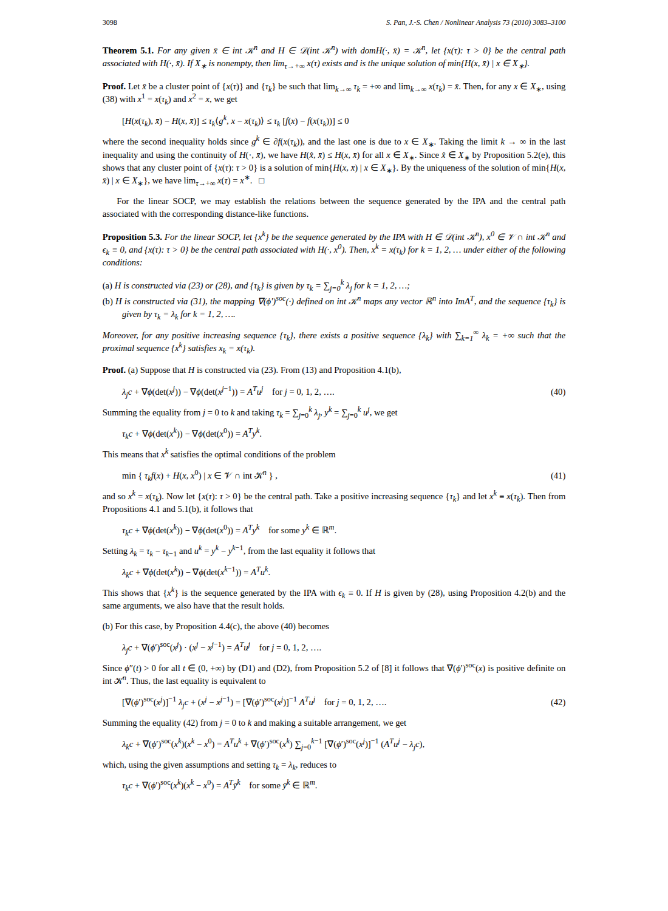3098 S. Pan, J.-S. Chen / Nonlinear Analysis 73 (2010) 3083–3100
Theorem 5.1. For any given x̄ ∈ int 𝒦n and H ∈ 𝒟(int 𝒦n) with domH(·, x̄) = 𝒦n, let {x(τ): τ > 0} be the central path associated with H(·, x̄). If X∗ is nonempty, then limτ→+∞ x(τ) exists and is the unique solution of min{H(x, x̄) | x ∈ X∗}.
Proof. Let x̂ be a cluster point of {x(τ)} and {τk} be such that limk→∞ τk = +∞ and limk→∞ x(τk) = x̂. Then, for any x ∈ X∗, using (38) with x1 = x(τk) and x2 = x, we get
[H(x(τk), x̄) − H(x, x̄)] ≤ τk⟨gk, x − x(τk)⟩ ≤ τk [f(x) − f(x(τk))] ≤ 0
where the second inequality holds since gk ∈ ∂f(x(τk)), and the last one is due to x ∈ X∗. Taking the limit k → ∞ in the last inequality and using the continuity of H(·, x̄), we have H(x̂, x̄) ≤ H(x, x̄) for all x ∈ X∗. Since x̂ ∈ X∗ by Proposition 5.2(e), this shows that any cluster point of {x(τ): τ > 0} is a solution of min{H(x, x̄) | x ∈ X∗}. By the uniqueness of the solution of min{H(x, x̄) | x ∈ X∗}, we have limτ→+∞ x(τ) = x∗. □
For the linear SOCP, we may establish the relations between the sequence generated by the IPA and the central path associated with the corresponding distance-like functions.
Proposition 5.3. For the linear SOCP, let {xk} be the sequence generated by the IPA with H ∈ 𝒟(int 𝒦n), x0 ∈ 𝒱 ∩ int 𝒦n and ϵk ≡ 0, and {x(τ): τ > 0} be the central path associated with H(·, x0). Then, xk = x(τk) for k = 1, 2, … under either of the following conditions:
(a) H is constructed via (23) or (28), and {τk} is given by τk = ∑j=0k λj for k = 1, 2, …;
(b) H is constructed via (31), the mapping ∇(ϕ′)soc(·) defined on int 𝒦n maps any vector ℝn into ImAT, and the sequence {τk} is given by τk = λk for k = 1, 2, ….
Moreover, for any positive increasing sequence {τk}, there exists a positive sequence {λk} with ∑k=1∞ λk = +∞ such that the proximal sequence {xk} satisfies xk = x(τk).
Proof. (a) Suppose that H is constructed via (23). From (13) and Proposition 4.1(b),
λjc + ∇ϕ(det(xj)) − ∇ϕ(det(xj−1)) = ATuj for j = 0, 1, 2, ….
(40)
Summing the equality from j = 0 to k and taking τk = ∑j=0k λj, yk = ∑j=0k uj, we get
τkc + ∇ϕ(det(xk)) − ∇ϕ(det(x0)) = ATyk.
This means that xk satisfies the optimal conditions of the problem
min { τkf(x) + H(x, x0) | x ∈ 𝒱 ∩ int 𝒦n } ,
(41)
and so xk = x(τk). Now let {x(τ): τ > 0} be the central path. Take a positive increasing sequence {τk} and let xk ≡ x(τk). Then from Propositions 4.1 and 5.1(b), it follows that
τkc + ∇ϕ(det(xk)) − ∇ϕ(det(x0)) = ATyk for some yk ∈ ℝm.
Setting λk = τk − τk−1 and uk = yk − yk−1, from the last equality it follows that
λkc + ∇ϕ(det(xk)) − ∇ϕ(det(xk−1)) = ATuk.
This shows that {xk} is the sequence generated by the IPA with ϵk ≡ 0. If H is given by (28), using Proposition 4.2(b) and the same arguments, we also have that the result holds.
(b) For this case, by Proposition 4.4(c), the above (40) becomes
λjc + ∇(ϕ′)soc(xj) · (xj − xj−1) = ATuj for j = 0, 1, 2, ….
Since ϕ″(t) > 0 for all t ∈ (0, +∞) by (D1) and (D2), from Proposition 5.2 of [8] it follows that ∇(ϕ′)soc(x) is positive definite on int 𝒦n. Thus, the last equality is equivalent to
[∇(ϕ′)soc(xj)]−1 λjc + (xj − xj−1) = [∇(ϕ′)soc(xj)]−1 ATuj for j = 0, 1, 2, ….
(42)
Summing the equality (42) from j = 0 to k and making a suitable arrangement, we get
λkc + ∇(ϕ′)soc(xk)(xk − x0) = ATuk + ∇(ϕ′)soc(xk) ∑j=0k−1 [∇(ϕ′)soc(xj)]−1 (ATuj − λjc),
which, using the given assumptions and setting τk = λk, reduces to
τkc + ∇(ϕ′)soc(xk)(xk − x0) = ATȳk for some ȳk ∈ ℝm.